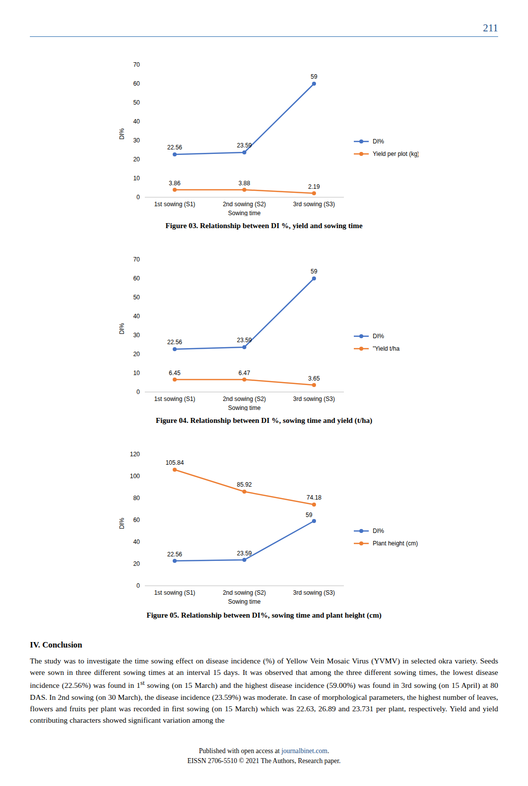211
70 60 50 40 30 20 10 0 DI% 22.56 23.59 59 3.86 3.88 2.19 1st sowing (S1) 2nd sowing (S2) 3rd sowing (S3) Sowing time DI% Yield per plot (kg)
Figure 03. Relationship between DI %, yield and sowing time
70 60 50 40 30 20 10 0 DI% 22.56 23.59 59 6.45 6.47 3.65 1st sowing (S1) 2nd sowing (S2) 3rd sowing (S3) Sowing time DI% "Yield t/ha
Figure 04. Relationship between DI %, sowing time and yield (t/ha)
120 100 80 60 40 20 0 DI% 105.84 85.92 74.18 22.56 23.59 59 1st sowing (S1) 2nd sowing (S2) 3rd sowing (S3) Sowing time DI% Plant height (cm)
Figure 05. Relationship between DI%, sowing time and plant height (cm)
IV. Conclusion
The study was to investigate the time sowing effect on disease incidence (%) of Yellow Vein Mosaic Virus (YVMV) in selected okra variety. Seeds were sown in three different sowing times at an interval 15 days. It was observed that among the three different sowing times, the lowest disease incidence (22.56%) was found in 1st sowing (on 15 March) and the highest disease incidence (59.00%) was found in 3rd sowing (on 15 April) at 80 DAS. In 2nd sowing (on 30 March), the disease incidence (23.59%) was moderate. In case of morphological parameters, the highest number of leaves, flowers and fruits per plant was recorded in first sowing (on 15 March) which was 22.63, 26.89 and 23.731 per plant, respectively. Yield and yield contributing characters showed significant variation among the
Published with open access at journalbinet.com.
EISSN 2706-5510 © 2021 The Authors, Research paper.